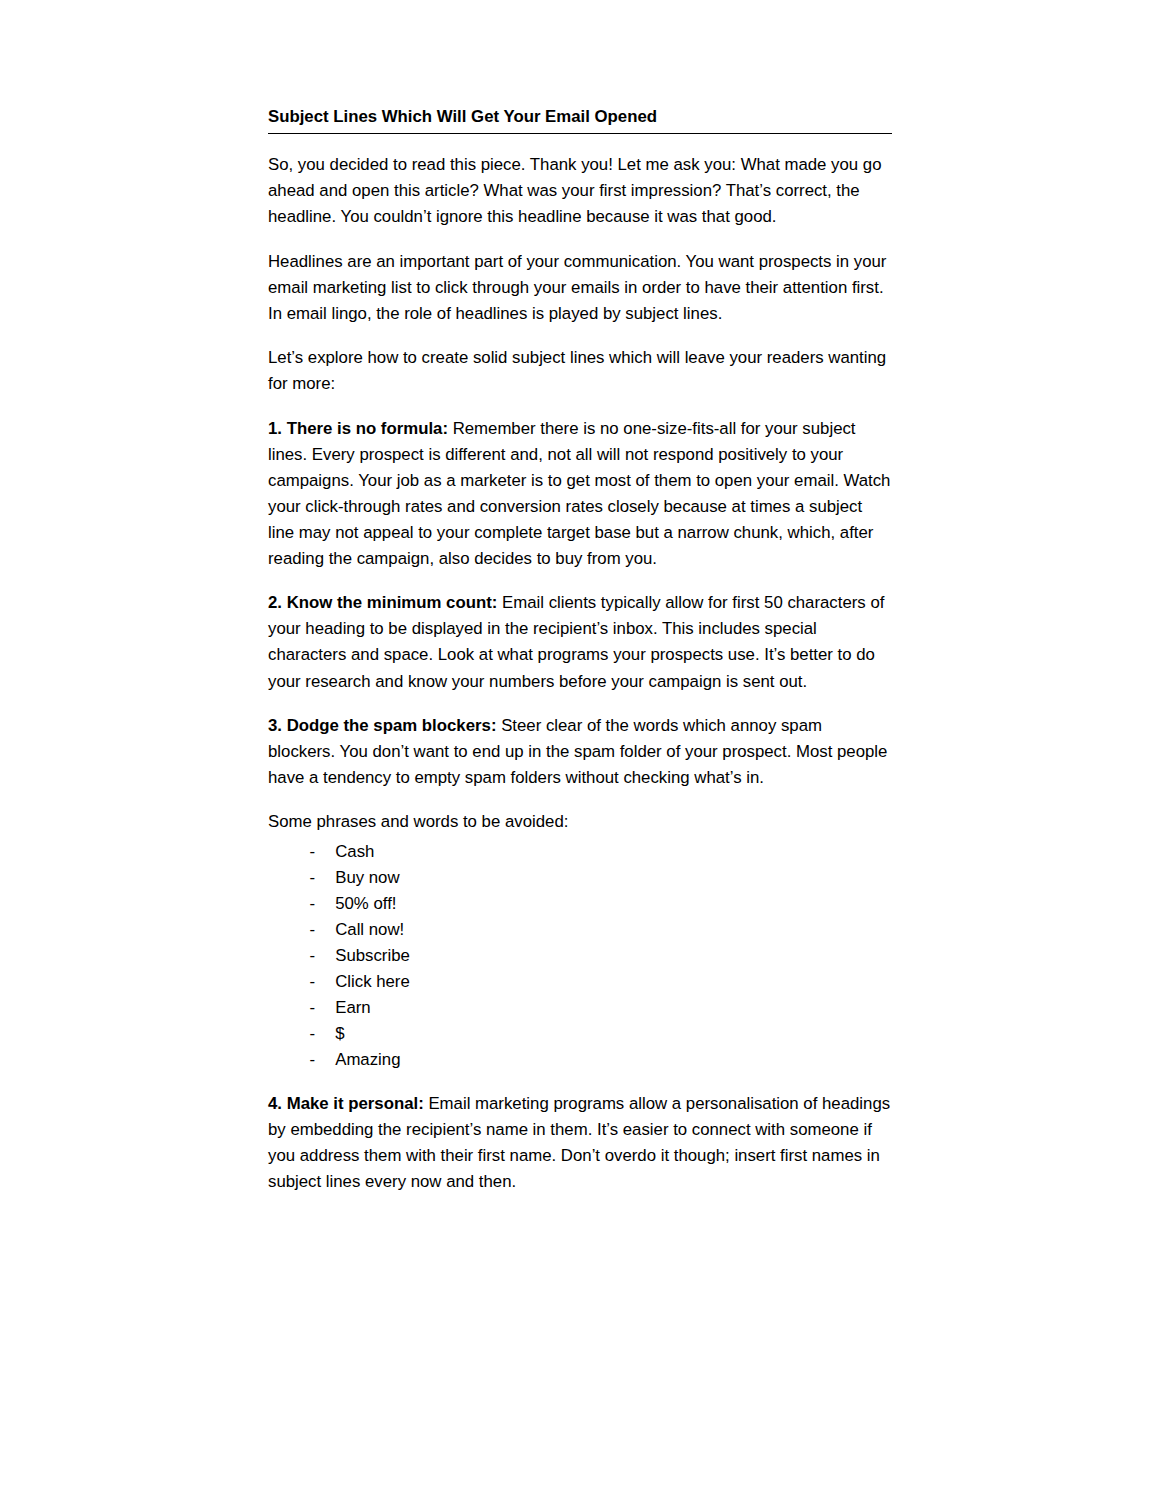Subject Lines Which Will Get Your Email Opened
So, you decided to read this piece. Thank you! Let me ask you: What made you go ahead and open this article? What was your first impression? That’s correct, the headline. You couldn’t ignore this headline because it was that good.
Headlines are an important part of your communication. You want prospects in your email marketing list to click through your emails in order to have their attention first. In email lingo, the role of headlines is played by subject lines.
Let’s explore how to create solid subject lines which will leave your readers wanting for more:
1. There is no formula: Remember there is no one-size-fits-all for your subject lines. Every prospect is different and, not all will not respond positively to your campaigns. Your job as a marketer is to get most of them to open your email. Watch your click-through rates and conversion rates closely because at times a subject line may not appeal to your complete target base but a narrow chunk, which, after reading the campaign, also decides to buy from you.
2. Know the minimum count: Email clients typically allow for first 50 characters of your heading to be displayed in the recipient’s inbox. This includes special characters and space. Look at what programs your prospects use. It’s better to do your research and know your numbers before your campaign is sent out.
3. Dodge the spam blockers: Steer clear of the words which annoy spam blockers. You don’t want to end up in the spam folder of your prospect. Most people have a tendency to empty spam folders without checking what’s in.
Some phrases and words to be avoided:
Cash
Buy now
50% off!
Call now!
Subscribe
Click here
Earn
$
Amazing
4. Make it personal: Email marketing programs allow a personalisation of headings by embedding the recipient’s name in them. It’s easier to connect with someone if you address them with their first name. Don’t overdo it though; insert first names in subject lines every now and then.